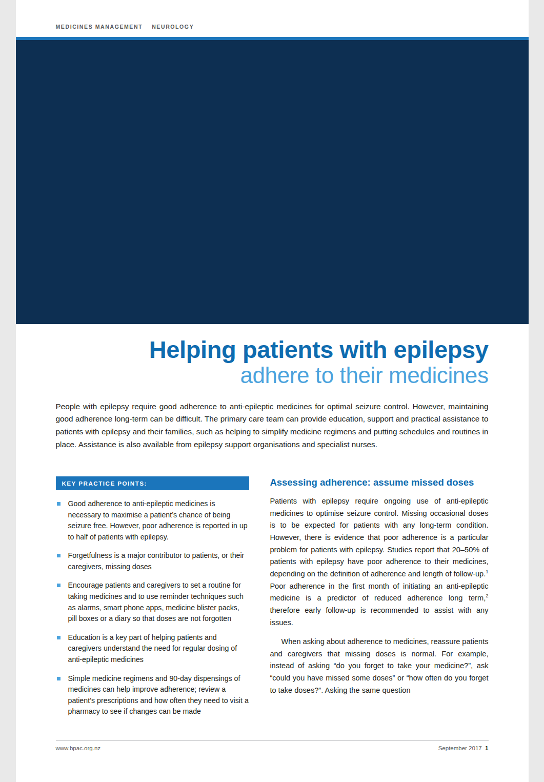MEDICINES MANAGEMENT NEUROLOGY
Helping patients with epilepsy adhere to their medicines
People with epilepsy require good adherence to anti-epileptic medicines for optimal seizure control. However, maintaining good adherence long-term can be difficult. The primary care team can provide education, support and practical assistance to patients with epilepsy and their families, such as helping to simplify medicine regimens and putting schedules and routines in place. Assistance is also available from epilepsy support organisations and specialist nurses.
KEY PRACTICE POINTS:
Good adherence to anti-epileptic medicines is necessary to maximise a patient’s chance of being seizure free. However, poor adherence is reported in up to half of patients with epilepsy.
Forgetfulness is a major contributor to patients, or their caregivers, missing doses
Encourage patients and caregivers to set a routine for taking medicines and to use reminder techniques such as alarms, smart phone apps, medicine blister packs, pill boxes or a diary so that doses are not forgotten
Education is a key part of helping patients and caregivers understand the need for regular dosing of anti-epileptic medicines
Simple medicine regimens and 90-day dispensings of medicines can help improve adherence; review a patient’s prescriptions and how often they need to visit a pharmacy to see if changes can be made
Assessing adherence: assume missed doses
Patients with epilepsy require ongoing use of anti-epileptic medicines to optimise seizure control. Missing occasional doses is to be expected for patients with any long-term condition. However, there is evidence that poor adherence is a particular problem for patients with epilepsy. Studies report that 20–50% of patients with epilepsy have poor adherence to their medicines, depending on the definition of adherence and length of follow-up.1 Poor adherence in the first month of initiating an anti-epileptic medicine is a predictor of reduced adherence long term,2 therefore early follow-up is recommended to assist with any issues.
When asking about adherence to medicines, reassure patients and caregivers that missing doses is normal. For example, instead of asking “do you forget to take your medicine?”, ask “could you have missed some doses” or “how often do you forget to take doses?”. Asking the same question
www.bpac.org.nz
September 2017 1